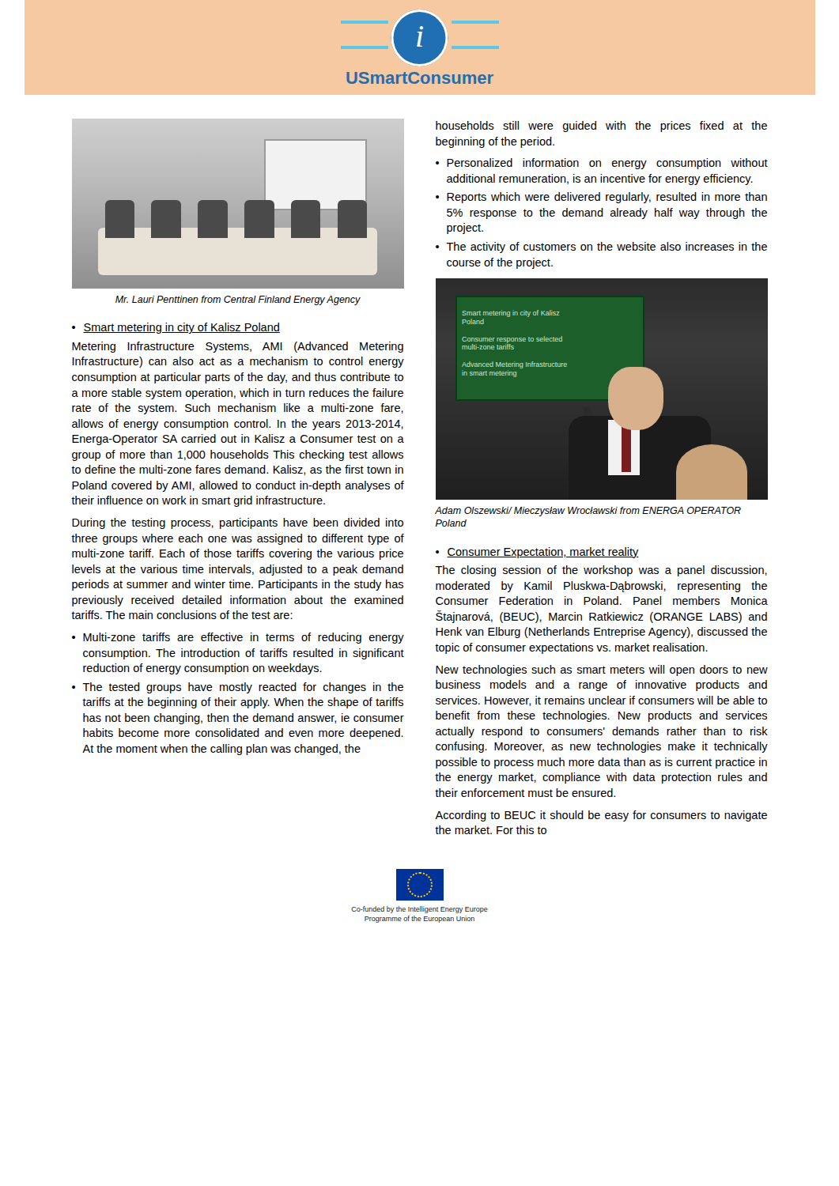USmart Consumer
Mr. Lauri Penttinen from Central Finland Energy Agency
• Smart metering in city of Kalisz Poland
Metering Infrastructure Systems, AMI (Advanced Metering Infrastructure) can also act as a mechanism to control energy consumption at particular parts of the day, and thus contribute to a more stable system operation, which in turn reduces the failure rate of the system. Such mechanism like a multi-zone fare, allows of energy consumption control. In the years 2013-2014, Energa-Operator SA carried out in Kalisz a Consumer test on a group of more than 1,000 households This checking test allows to define the multi-zone fares demand. Kalisz, as the first town in Poland covered by AMI, allowed to conduct in-depth analyses of their influence on work in smart grid infrastructure.
During the testing process, participants have been divided into three groups where each one was assigned to different type of multi-zone tariff. Each of those tariffs covering the various price levels at the various time intervals, adjusted to a peak demand periods at summer and winter time. Participants in the study has previously received detailed information about the examined tariffs. The main conclusions of the test are:
Multi-zone tariffs are effective in terms of reducing energy consumption. The introduction of tariffs resulted in significant reduction of energy consumption on weekdays.
The tested groups have mostly reacted for changes in the tariffs at the beginning of their apply. When the shape of tariffs has not been changing, then the demand answer, ie consumer habits become more consolidated and even more deepened. At the moment when the calling plan was changed, the
households still were guided with the prices fixed at the beginning of the period.
Personalized information on energy consumption without additional remuneration, is an incentive for energy efficiency.
Reports which were delivered regularly, resulted in more than 5% response to the demand already half way through the project.
The activity of customers on the website also increases in the course of the project.
Smart metering in city of Kalisz
Poland
Consumer response to selected
multi-zone tariffs
Advanced Metering Infrastructure
in smart metering
Adam Olszewski/ Mieczysław Wrocławski from ENERGA OPERATOR Poland
• Consumer Expectation, market reality
The closing session of the workshop was a panel discussion, moderated by Kamil Pluskwa-Dąbrowski, representing the Consumer Federation in Poland. Panel members Monica Štajnarová, (BEUC), Marcin Ratkiewicz (ORANGE LABS) and Henk van Elburg (Netherlands Entreprise Agency), discussed the topic of consumer expectations vs. market realisation.
New technologies such as smart meters will open doors to new business models and a range of innovative products and services. However, it remains unclear if consumers will be able to benefit from these technologies. New products and services actually respond to consumers' demands rather than to risk confusing. Moreover, as new technologies make it technically possible to process much more data than as is current practice in the energy market, compliance with data protection rules and their enforcement must be ensured.
According to BEUC it should be easy for consumers to navigate the market. For this to
Co-funded by the Intelligent Energy Europe
Programme of the European Union